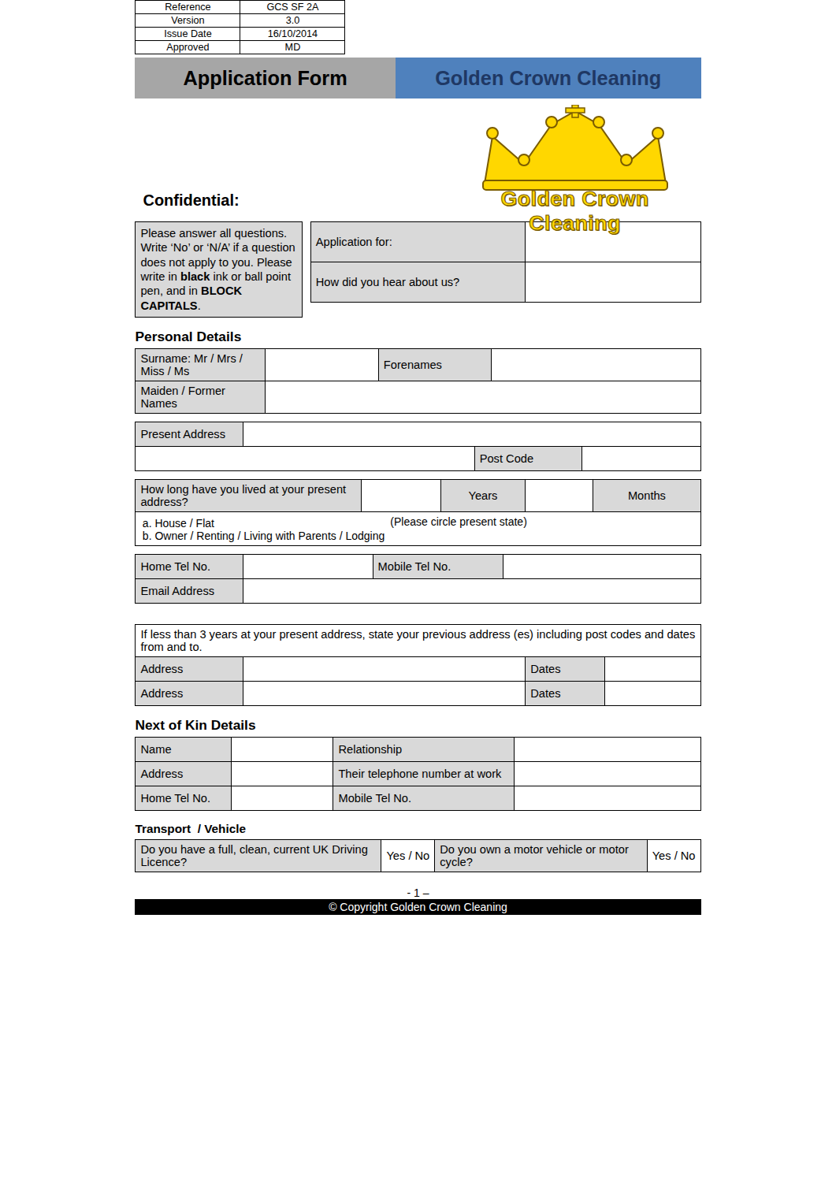| Reference | GCS SF 2A |
| Version | 3.0 |
| Issue Date | 16/10/2014 |
| Approved | MD |
Application Form
Golden Crown Cleaning
Confidential:
Golden Crown Cleaning
Please answer all questions. Write ‘No’ or ‘N/A’ if a question does not apply to you. Please write in black ink or ball point pen, and in BLOCK CAPITALS.
| Application for: | |
| How did you hear about us? | |
Personal Details
| Surname: Mr / Mrs / Miss / Ms | | Forenames | |
| Maiden / Former Names | |
| Present Address | |
| | Post Code | |
| How long have you lived at your present address? | | Years | | Months |
| / House / Flat Owner / Renting / Living with Parents / Lodging / (Please circle present state) / |
| Home Tel No. | | Mobile Tel No. | |
| Email Address | |
| If less than 3 years at your present address, state your previous address (es) including post codes and dates from and to. |
| Address | | Dates | |
| Address | | Dates | |
Next of Kin Details
| Name | | Relationship | |
| Address | | Their telephone number at work | |
| Home Tel No. | | Mobile Tel No. | |
Transport / Vehicle
| Do you have a full, clean, current UK Driving Licence? | Yes / No | Do you own a motor vehicle or motor cycle? | Yes / No |
- 1 –
© Copyright Golden Crown Cleaning